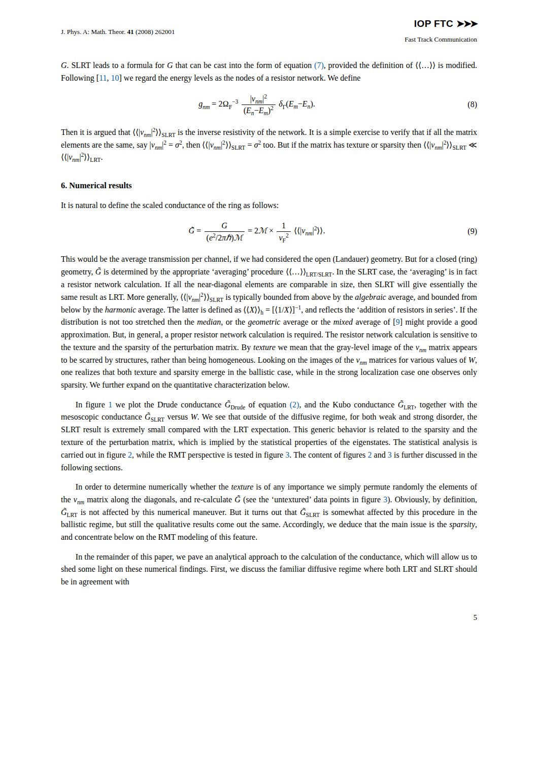J. Phys. A: Math. Theor. 41 (2008) 262001
IOP FTC ➤➤➤
Fast Track Communication
G. SLRT leads to a formula for G that can be cast into the form of equation (7), provided the definition of ⟨⟨…⟩⟩ is modified. Following [11, 10] we regard the energy levels as the nodes of a resistor network. We define
gnm = 2ΩF−3 |vnm|2 (En−Em)2 δΓ(Em−En).
(8)
Then it is argued that ⟨⟨|vnm|2⟩⟩SLRT is the inverse resistivity of the network. It is a simple exercise to verify that if all the matrix elements are the same, say |vnm|2 = σ2, then ⟨⟨|vnm|2⟩⟩SLRT = σ2 too. But if the matrix has texture or sparsity then ⟨⟨|vnm|2⟩⟩SLRT ≪ ⟨⟨|vnm|2⟩⟩LRT.
6. Numerical results
It is natural to define the scaled conductance of the ring as follows:
G̃ = G (e2/2πℏ)ℳ = 2ℳ × 1 vF2 ⟨⟨|vnm|2⟩⟩.
(9)
This would be the average transmission per channel, if we had considered the open (Landauer) geometry. But for a closed (ring) geometry, G̃ is determined by the appropriate ‘averaging’ procedure ⟨⟨…⟩⟩LRT/SLRT. In the SLRT case, the ‘averaging’ is in fact a resistor network calculation. If all the near-diagonal elements are comparable in size, then SLRT will give essentially the same result as LRT. More generally, ⟨⟨|vnm|2⟩⟩SLRT is typically bounded from above by the algebraic average, and bounded from below by the harmonic average. The latter is defined as ⟨⟨X⟩⟩h = [⟨1/X⟩]−1, and reflects the ‘addition of resistors in series’. If the distribution is not too stretched then the median, or the geometric average or the mixed average of [9] might provide a good approximation. But, in general, a proper resistor network calculation is required. The resistor network calculation is sensitive to the texture and the sparsity of the perturbation matrix. By texture we mean that the gray-level image of the vnm matrix appears to be scarred by structures, rather than being homogeneous. Looking on the images of the vnm matrices for various values of W, one realizes that both texture and sparsity emerge in the ballistic case, while in the strong localization case one observes only sparsity. We further expand on the quantitative characterization below.
In figure 1 we plot the Drude conductance G̃Drude of equation (2), and the Kubo conductance G̃LRT, together with the mesoscopic conductance G̃SLRT versus W. We see that outside of the diffusive regime, for both weak and strong disorder, the SLRT result is extremely small compared with the LRT expectation. This generic behavior is related to the sparsity and the texture of the perturbation matrix, which is implied by the statistical properties of the eigenstates. The statistical analysis is carried out in figure 2, while the RMT perspective is tested in figure 3. The content of figures 2 and 3 is further discussed in the following sections.
In order to determine numerically whether the texture is of any importance we simply permute randomly the elements of the vnm matrix along the diagonals, and re-calculate G̃ (see the ‘untextured’ data points in figure 3). Obviously, by definition, G̃LRT is not affected by this numerical maneuver. But it turns out that G̃SLRT is somewhat affected by this procedure in the ballistic regime, but still the qualitative results come out the same. Accordingly, we deduce that the main issue is the sparsity, and concentrate below on the RMT modeling of this feature.
In the remainder of this paper, we pave an analytical approach to the calculation of the conductance, which will allow us to shed some light on these numerical findings. First, we discuss the familiar diffusive regime where both LRT and SLRT should be in agreement with
5